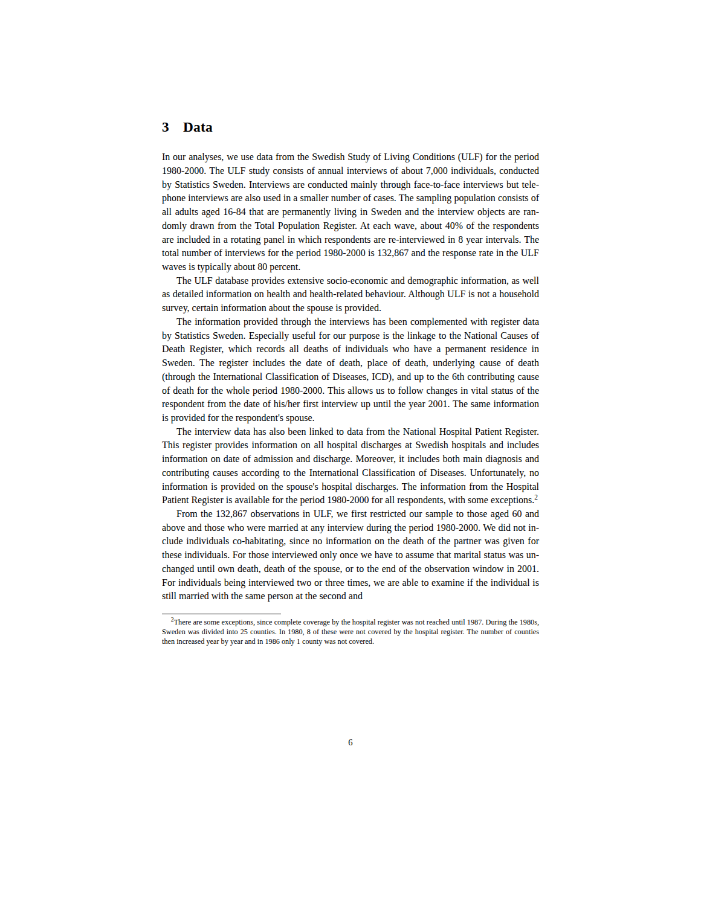3 Data
In our analyses, we use data from the Swedish Study of Living Conditions (ULF) for the period 1980-2000. The ULF study consists of annual interviews of about 7,000 individuals, conducted by Statistics Sweden. Interviews are conducted mainly through face-to-face interviews but telephone interviews are also used in a smaller number of cases. The sampling population consists of all adults aged 16-84 that are permanently living in Sweden and the interview objects are randomly drawn from the Total Population Register. At each wave, about 40% of the respondents are included in a rotating panel in which respondents are re-interviewed in 8 year intervals. The total number of interviews for the period 1980-2000 is 132,867 and the response rate in the ULF waves is typically about 80 percent.
The ULF database provides extensive socio-economic and demographic information, as well as detailed information on health and health-related behaviour. Although ULF is not a household survey, certain information about the spouse is provided.
The information provided through the interviews has been complemented with register data by Statistics Sweden. Especially useful for our purpose is the linkage to the National Causes of Death Register, which records all deaths of individuals who have a permanent residence in Sweden. The register includes the date of death, place of death, underlying cause of death (through the International Classification of Diseases, ICD), and up to the 6th contributing cause of death for the whole period 1980-2000. This allows us to follow changes in vital status of the respondent from the date of his/her first interview up until the year 2001. The same information is provided for the respondent's spouse.
The interview data has also been linked to data from the National Hospital Patient Register. This register provides information on all hospital discharges at Swedish hospitals and includes information on date of admission and discharge. Moreover, it includes both main diagnosis and contributing causes according to the International Classification of Diseases. Unfortunately, no information is provided on the spouse's hospital discharges. The information from the Hospital Patient Register is available for the period 1980-2000 for all respondents, with some exceptions.2
From the 132,867 observations in ULF, we first restricted our sample to those aged 60 and above and those who were married at any interview during the period 1980-2000. We did not include individuals co-habitating, since no information on the death of the partner was given for these individuals. For those interviewed only once we have to assume that marital status was unchanged until own death, death of the spouse, or to the end of the observation window in 2001. For individuals being interviewed two or three times, we are able to examine if the individual is still married with the same person at the second and
2There are some exceptions, since complete coverage by the hospital register was not reached until 1987. During the 1980s, Sweden was divided into 25 counties. In 1980, 8 of these were not covered by the hospital register. The number of counties then increased year by year and in 1986 only 1 county was not covered.
6